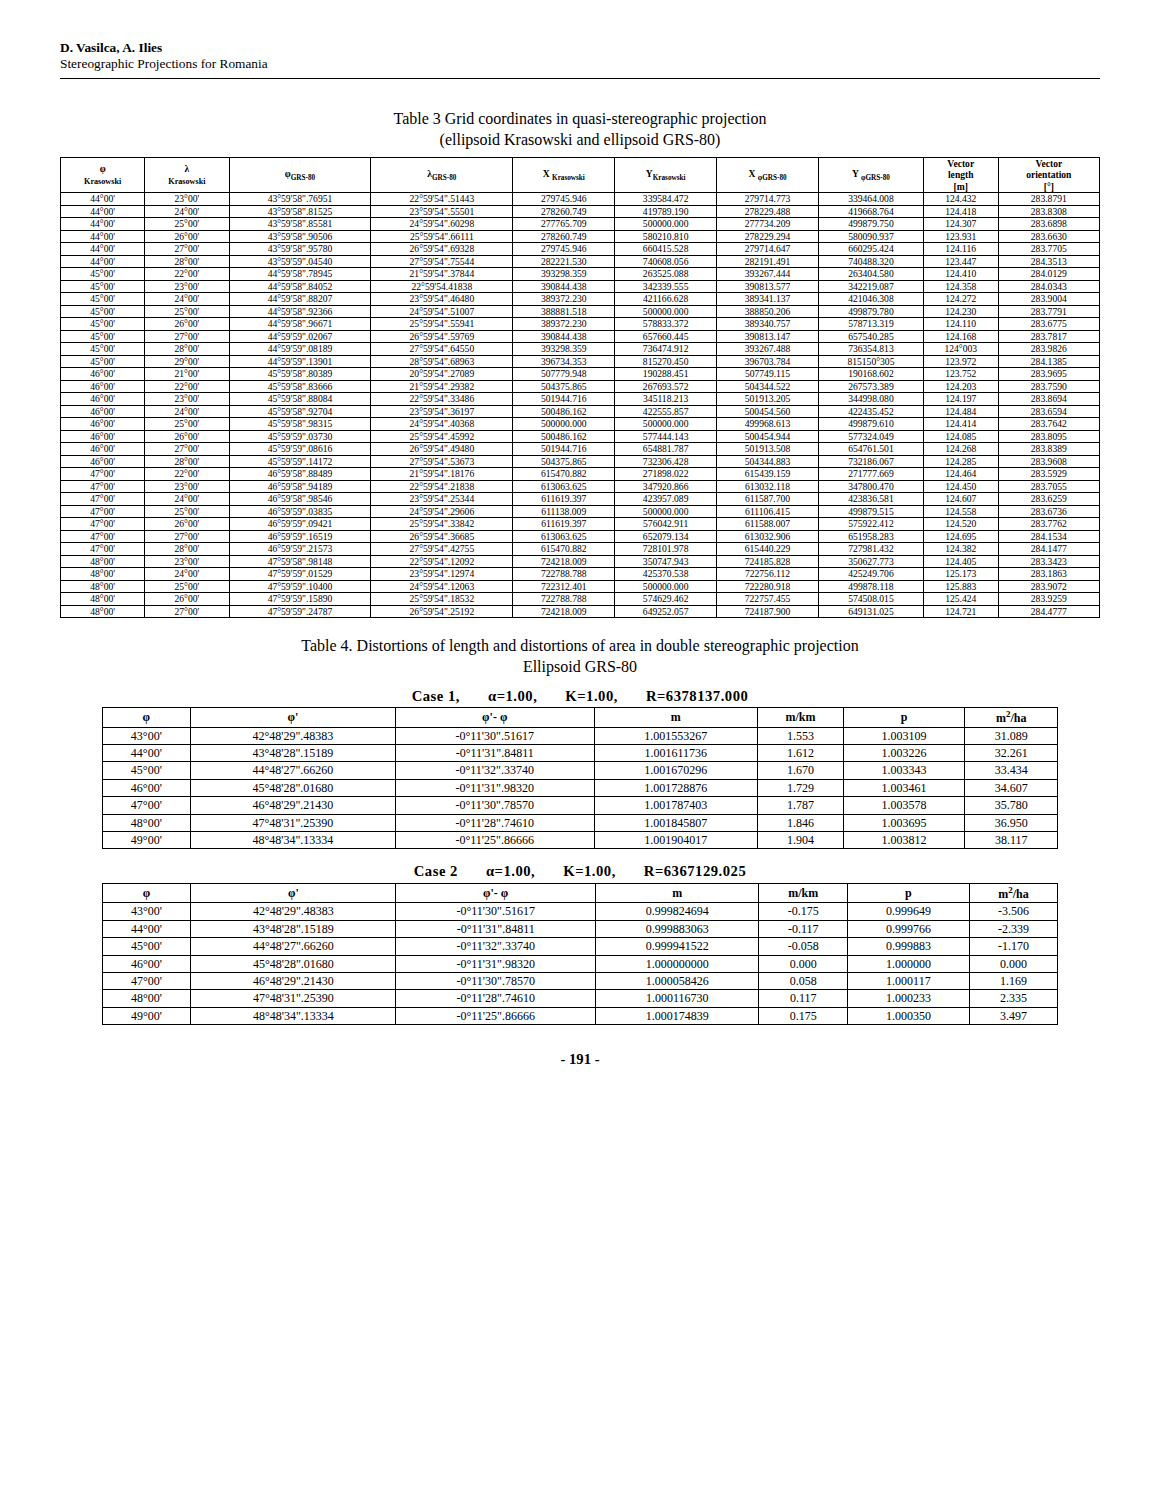D. Vasilca, A. Ilies
Stereographic Projections for Romania
Table 3 Grid coordinates in quasi-stereographic projection
(ellipsoid Krasowski and ellipsoid GRS-80)
| φ Krasowski | λ Krasowski | φ GRS-80 | λ GRS-80 | X Krasowski | Y Krasowski | X φGRS-80 | Y φGRS-80 | Vector length [m] | Vector orientation [°] |
| --- | --- | --- | --- | --- | --- | --- | --- | --- | --- |
| 44°00' | 23°00' | 43°59'58".76951 | 22°59'54".51443 | 279745.946 | 339584.472 | 279714.773 | 339464.008 | 124.432 | 283.8791 |
| 44°00' | 24°00' | 43°59'58".81525 | 23°59'54".55501 | 278260.749 | 419789.190 | 278229.488 | 419668.764 | 124.418 | 283.8308 |
| 44°00' | 25°00' | 43°59'58".85581 | 24°59'54".60298 | 277765.709 | 500000.000 | 277734.209 | 499879.750 | 124.307 | 283.6898 |
| 44°00' | 26°00' | 43°59'58".90506 | 25°59'54".66111 | 278260.749 | 580210.810 | 278229.294 | 580090.937 | 123.931 | 283.6630 |
| 44°00' | 27°00' | 43°59'58".95780 | 26°59'54".69328 | 279745.946 | 660415.528 | 279714.647 | 660295.424 | 124.116 | 283.7705 |
| 44°00' | 28°00' | 43°59'59".04540 | 27°59'54".75544 | 282221.530 | 740608.056 | 282191.491 | 740488.320 | 123.447 | 284.3513 |
| 45°00' | 22°00' | 44°59'58".78945 | 21°59'54".37844 | 393298.359 | 263525.088 | 393267.444 | 263404.580 | 124.410 | 284.0129 |
| 45°00' | 23°00' | 44°59'58".84052 | 22°59'54.41838 | 390844.438 | 342339.555 | 390813.577 | 342219.087 | 124.358 | 284.0343 |
| 45°00' | 24°00' | 44°59'58".88207 | 23°59'54".46480 | 389372.230 | 421166.628 | 389341.137 | 421046.308 | 124.272 | 283.9004 |
| 45°00' | 25°00' | 44°59'58".92366 | 24°59'54".51007 | 388881.518 | 500000.000 | 388850.206 | 499879.780 | 124.230 | 283.7791 |
| 45°00' | 26°00' | 44°59'58".96671 | 25°59'54".55941 | 389372.230 | 578833.372 | 389340.757 | 578713.319 | 124.110 | 283.6775 |
| 45°00' | 27°00' | 44°59'59".02067 | 26°59'54".59769 | 390844.438 | 657660.445 | 390813.147 | 657540.285 | 124.168 | 283.7817 |
| 45°00' | 28°00' | 44°59'59".08189 | 27°59'54".64550 | 393298.359 | 736474.912 | 393267.488 | 736354.813 | 124°003 | 283.9826 |
| 45°00' | 29°00' | 44°59'59".13901 | 28°59'54".68963 | 396734.353 | 815270.450 | 396703.784 | 815150°305 | 123.972 | 284.1385 |
| 46°00' | 21°00' | 45°59'58".80389 | 20°59'54".27089 | 507779.948 | 190288.451 | 507749.115 | 190168.602 | 123.752 | 283.9695 |
| 46°00' | 22°00' | 45°59'58".83666 | 21°59'54".29382 | 504375.865 | 267693.572 | 504344.522 | 267573.389 | 124.203 | 283.7590 |
| 46°00' | 23°00' | 45°59'58".88084 | 22°59'54".33486 | 501944.716 | 345118.213 | 501913.205 | 344998.080 | 124.197 | 283.8694 |
| 46°00' | 24°00' | 45°59'58".92704 | 23°59'54".36197 | 500486.162 | 422555.857 | 500454.560 | 422435.452 | 124.484 | 283.6594 |
| 46°00' | 25°00' | 45°59'58".98315 | 24°59'54".40368 | 500000.000 | 500000.000 | 499968.613 | 499879.610 | 124.414 | 283.7642 |
| 46°00' | 26°00' | 45°59'59".03730 | 25°59'54".45992 | 500486.162 | 577444.143 | 500454.944 | 577324.049 | 124.085 | 283.8095 |
| 46°00' | 27°00' | 45°59'59".08616 | 26°59'54".49480 | 501944.716 | 654881.787 | 501913.508 | 654761.501 | 124.268 | 283.8389 |
| 46°00' | 28°00' | 45°59'59".14172 | 27°59'54".53673 | 504375.865 | 732306.428 | 504344.883 | 732186.067 | 124.285 | 283.9608 |
| 47°00' | 22°00' | 46°59'58".88489 | 21°59'54".18176 | 615470.882 | 271898.022 | 615439.159 | 271777.669 | 124.464 | 283.5929 |
| 47°00' | 23°00' | 46°59'58".94189 | 22°59'54".21838 | 613063.625 | 347920.866 | 613032.118 | 347800.470 | 124.450 | 283.7055 |
| 47°00' | 24°00' | 46°59'58".98546 | 23°59'54".25344 | 611619.397 | 423957.089 | 611587.700 | 423836.581 | 124.607 | 283.6259 |
| 47°00' | 25°00' | 46°59'59".03835 | 24°59'54".29606 | 611138.009 | 500000.000 | 611106.415 | 499879.515 | 124.558 | 283.6736 |
| 47°00' | 26°00' | 46°59'59".09421 | 25°59'54".33842 | 611619.397 | 576042.911 | 611588.007 | 575922.412 | 124.520 | 283.7762 |
| 47°00' | 27°00' | 46°59'59".16519 | 26°59'54".36685 | 613063.625 | 652079.134 | 613032.906 | 651958.283 | 124.695 | 284.1534 |
| 47°00' | 28°00' | 46°59'59".21573 | 27°59'54".42755 | 615470.882 | 728101.978 | 615440.229 | 727981.432 | 124.382 | 284.1477 |
| 48°00' | 23°00' | 47°59'58".98148 | 22°59'54".12092 | 724218.009 | 350747.943 | 724185.828 | 350627.773 | 124.405 | 283.3423 |
| 48°00' | 24°00' | 47°59'59".01529 | 23°59'54".12974 | 722788.788 | 425370.538 | 722756.112 | 425249.706 | 125.173 | 283.1863 |
| 48°00' | 25°00' | 47°59'59".10400 | 24°59'54".12063 | 722312.401 | 500000.000 | 722280.918 | 499878.118 | 125.883 | 283.9072 |
| 48°00' | 26°00' | 47°59'59".15890 | 25°59'54".18532 | 722788.788 | 574629.462 | 722757.455 | 574508.015 | 125.424 | 283.9259 |
| 48°00' | 27°00' | 47°59'59".24787 | 26°59'54".25192 | 724218.009 | 649252.057 | 724187.900 | 649131.025 | 124.721 | 284.4777 |
Table 4. Distortions of length and distortions of area in double stereographic projection
Ellipsoid GRS-80
Case 1, α=1.00, K=1.00, R=6378137.000
| φ | φ' | φ'- φ | m | m/km | p | m 2 /ha |
| --- | --- | --- | --- | --- | --- | --- |
| 43°00' | 42°48'29".48383 | -0°11'30".51617 | 1.001553267 | 1.553 | 1.003109 | 31.089 |
| 44°00' | 43°48'28".15189 | -0°11'31".84811 | 1.001611736 | 1.612 | 1.003226 | 32.261 |
| 45°00' | 44°48'27".66260 | -0°11'32".33740 | 1.001670296 | 1.670 | 1.003343 | 33.434 |
| 46°00' | 45°48'28".01680 | -0°11'31".98320 | 1.001728876 | 1.729 | 1.003461 | 34.607 |
| 47°00' | 46°48'29".21430 | -0°11'30".78570 | 1.001787403 | 1.787 | 1.003578 | 35.780 |
| 48°00' | 47°48'31".25390 | -0°11'28".74610 | 1.001845807 | 1.846 | 1.003695 | 36.950 |
| 49°00' | 48°48'34".13334 | -0°11'25".86666 | 1.001904017 | 1.904 | 1.003812 | 38.117 |
Case 2 α=1.00, K=1.00, R=6367129.025
| φ | φ' | φ'- φ | m | m/km | p | m 2 /ha |
| --- | --- | --- | --- | --- | --- | --- |
| 43°00' | 42°48'29".48383 | -0°11'30".51617 | 0.999824694 | -0.175 | 0.999649 | -3.506 |
| 44°00' | 43°48'28".15189 | -0°11'31".84811 | 0.999883063 | -0.117 | 0.999766 | -2.339 |
| 45°00' | 44°48'27".66260 | -0°11'32".33740 | 0.999941522 | -0.058 | 0.999883 | -1.170 |
| 46°00' | 45°48'28".01680 | -0°11'31".98320 | 1.000000000 | 0.000 | 1.000000 | 0.000 |
| 47°00' | 46°48'29".21430 | -0°11'30".78570 | 1.000058426 | 0.058 | 1.000117 | 1.169 |
| 48°00' | 47°48'31".25390 | -0°11'28".74610 | 1.000116730 | 0.117 | 1.000233 | 2.335 |
| 49°00' | 48°48'34".13334 | -0°11'25".86666 | 1.000174839 | 0.175 | 1.000350 | 3.497 |
- 191 -